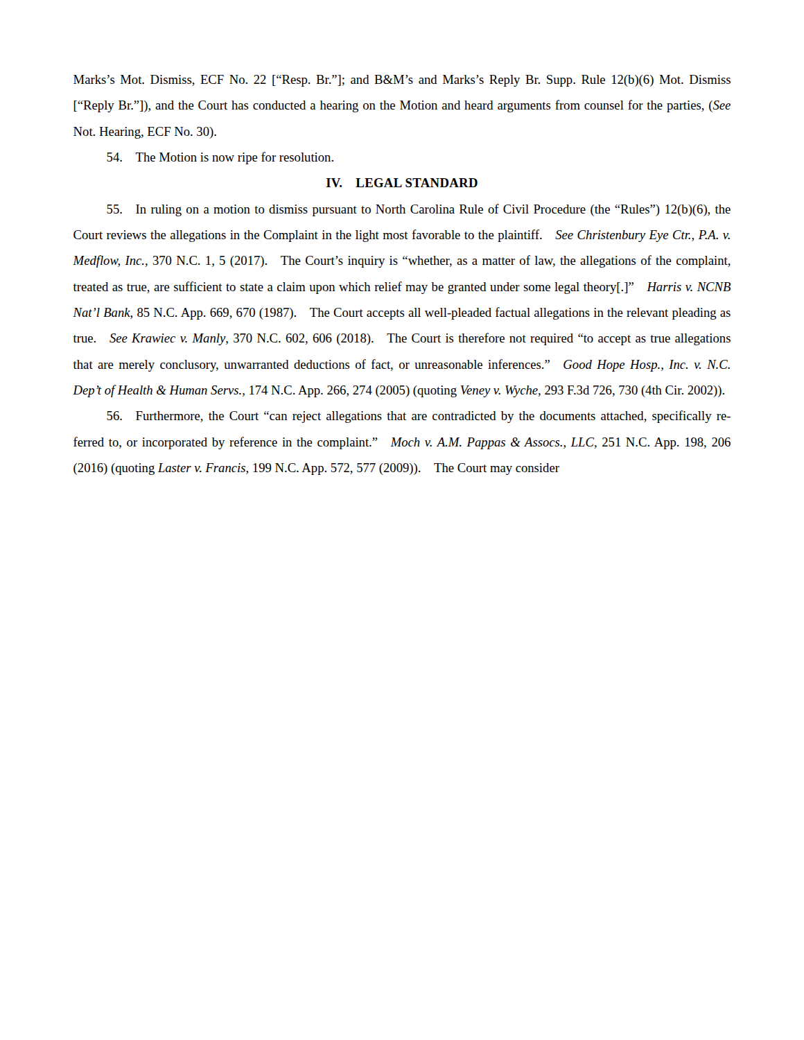Marks’s Mot. Dismiss, ECF No. 22 [“Resp. Br.”]; and B&M’s and Marks’s Reply Br. Supp. Rule 12(b)(6) Mot. Dismiss [“Reply Br.”]), and the Court has conducted a hearing on the Motion and heard arguments from counsel for the parties, (See Not. Hearing, ECF No. 30).
54. The Motion is now ripe for resolution.
IV. LEGAL STANDARD
55. In ruling on a motion to dismiss pursuant to North Carolina Rule of Civil Procedure (the “Rules”) 12(b)(6), the Court reviews the allegations in the Complaint in the light most favorable to the plaintiff. See Christenbury Eye Ctr., P.A. v. Medflow, Inc., 370 N.C. 1, 5 (2017). The Court’s inquiry is “whether, as a matter of law, the allegations of the complaint, treated as true, are sufficient to state a claim upon which relief may be granted under some legal theory[.]” Harris v. NCNB Nat’l Bank, 85 N.C. App. 669, 670 (1987). The Court accepts all well-pleaded factual allegations in the relevant pleading as true. See Krawiec v. Manly, 370 N.C. 602, 606 (2018). The Court is therefore not required “to accept as true allegations that are merely conclusory, unwarranted deductions of fact, or unreasonable inferences.” Good Hope Hosp., Inc. v. N.C. Dep’t of Health & Human Servs., 174 N.C. App. 266, 274 (2005) (quoting Veney v. Wyche, 293 F.3d 726, 730 (4th Cir. 2002)).
56. Furthermore, the Court “can reject allegations that are contradicted by the documents attached, specifically referred to, or incorporated by reference in the complaint.” Moch v. A.M. Pappas & Assocs., LLC, 251 N.C. App. 198, 206 (2016) (quoting Laster v. Francis, 199 N.C. App. 572, 577 (2009)). The Court may consider